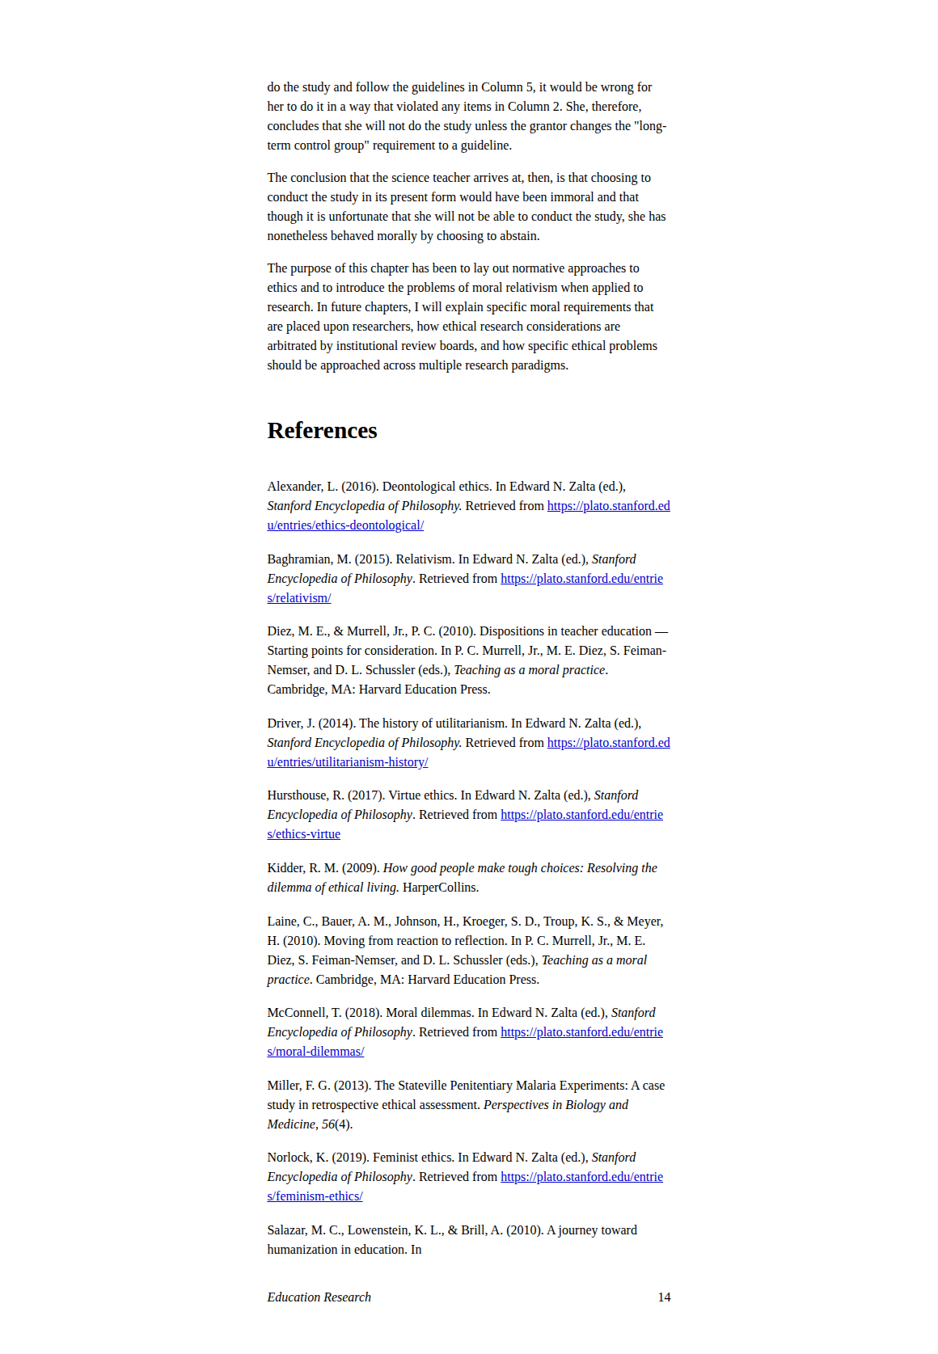do the study and follow the guidelines in Column 5, it would be wrong for her to do it in a way that violated any items in Column 2. She, therefore, concludes that she will not do the study unless the grantor changes the "long-term control group" requirement to a guideline.
The conclusion that the science teacher arrives at, then, is that choosing to conduct the study in its present form would have been immoral and that though it is unfortunate that she will not be able to conduct the study, she has nonetheless behaved morally by choosing to abstain.
The purpose of this chapter has been to lay out normative approaches to ethics and to introduce the problems of moral relativism when applied to research. In future chapters, I will explain specific moral requirements that are placed upon researchers, how ethical research considerations are arbitrated by institutional review boards, and how specific ethical problems should be approached across multiple research paradigms.
References
Alexander, L. (2016). Deontological ethics. In Edward N. Zalta (ed.), Stanford Encyclopedia of Philosophy. Retrieved from https://plato.stanford.edu/entries/ethics-deontological/
Baghramian, M. (2015). Relativism. In Edward N. Zalta (ed.), Stanford Encyclopedia of Philosophy. Retrieved from https://plato.stanford.edu/entries/relativism/
Diez, M. E., & Murrell, Jr., P. C. (2010). Dispositions in teacher education — Starting points for consideration. In P. C. Murrell, Jr., M. E. Diez, S. Feiman-Nemser, and D. L. Schussler (eds.), Teaching as a moral practice. Cambridge, MA: Harvard Education Press.
Driver, J. (2014). The history of utilitarianism. In Edward N. Zalta (ed.), Stanford Encyclopedia of Philosophy. Retrieved from https://plato.stanford.edu/entries/utilitarianism-history/
Hursthouse, R. (2017). Virtue ethics. In Edward N. Zalta (ed.), Stanford Encyclopedia of Philosophy. Retrieved from https://plato.stanford.edu/entries/ethics-virtue
Kidder, R. M. (2009). How good people make tough choices: Resolving the dilemma of ethical living. HarperCollins.
Laine, C., Bauer, A. M., Johnson, H., Kroeger, S. D., Troup, K. S., & Meyer, H. (2010). Moving from reaction to reflection. In P. C. Murrell, Jr., M. E. Diez, S. Feiman-Nemser, and D. L. Schussler (eds.), Teaching as a moral practice. Cambridge, MA: Harvard Education Press.
McConnell, T. (2018). Moral dilemmas. In Edward N. Zalta (ed.), Stanford Encyclopedia of Philosophy. Retrieved from https://plato.stanford.edu/entries/moral-dilemmas/
Miller, F. G. (2013). The Stateville Penitentiary Malaria Experiments: A case study in retrospective ethical assessment. Perspectives in Biology and Medicine, 56(4).
Norlock, K. (2019). Feminist ethics. In Edward N. Zalta (ed.), Stanford Encyclopedia of Philosophy. Retrieved from https://plato.stanford.edu/entries/feminism-ethics/
Salazar, M. C., Lowenstein, K. L., & Brill, A. (2010). A journey toward humanization in education. In
Education Research 14